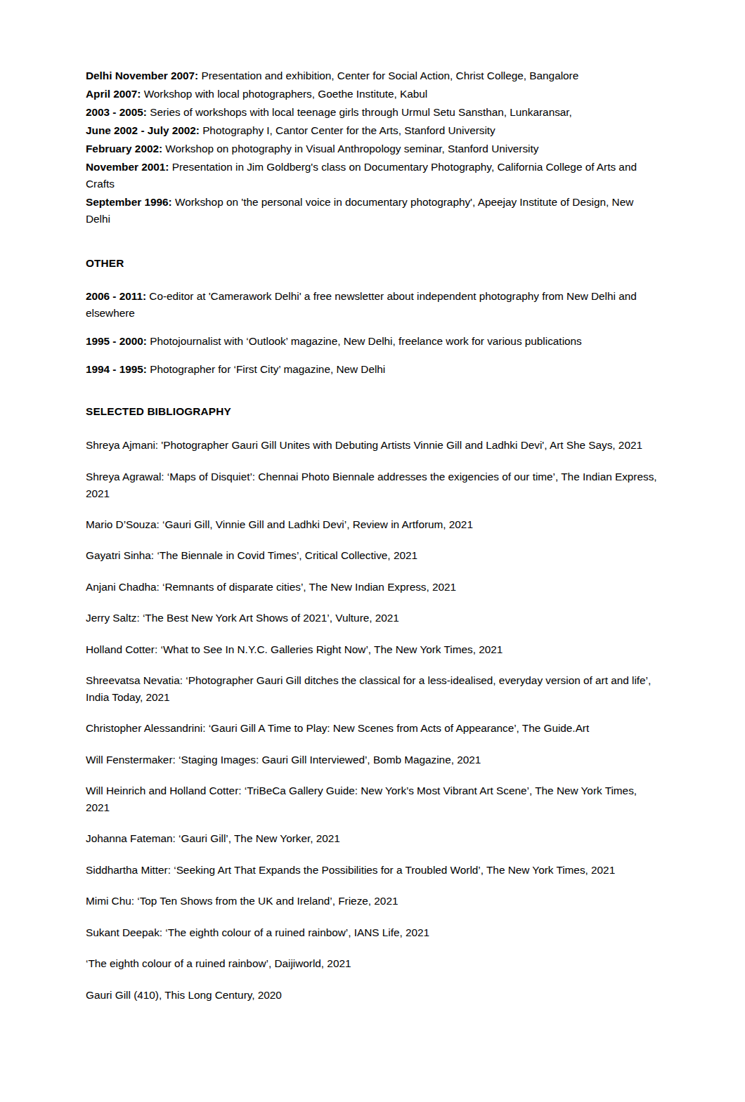Delhi November 2007: Presentation and exhibition, Center for Social Action, Christ College, Bangalore
April 2007: Workshop with local photographers, Goethe Institute, Kabul
2003 - 2005: Series of workshops with local teenage girls through Urmul Setu Sansthan, Lunkaransar,
June 2002 - July 2002: Photography I, Cantor Center for the Arts, Stanford University
February 2002: Workshop on photography in Visual Anthropology seminar, Stanford University
November 2001: Presentation in Jim Goldberg's class on Documentary Photography, California College of Arts and Crafts
September 1996: Workshop on 'the personal voice in documentary photography', Apeejay Institute of Design, New Delhi
OTHER
2006 - 2011: Co-editor at 'Camerawork Delhi' a free newsletter about independent photography from New Delhi and elsewhere
1995 - 2000: Photojournalist with ‘Outlook’ magazine, New Delhi, freelance work for various publications
1994 - 1995: Photographer for ‘First City’ magazine, New Delhi
SELECTED BIBLIOGRAPHY
Shreya Ajmani: 'Photographer Gauri Gill Unites with Debuting Artists Vinnie Gill and Ladhki Devi', Art She Says, 2021
Shreya Agrawal: ‘Maps of Disquiet’: Chennai Photo Biennale addresses the exigencies of our time’, The Indian Express, 2021
Mario D’Souza: ‘Gauri Gill, Vinnie Gill and Ladhki Devi’, Review in Artforum, 2021
Gayatri Sinha: ‘The Biennale in Covid Times’, Critical Collective, 2021
Anjani Chadha: ‘Remnants of disparate cities’, The New Indian Express, 2021
Jerry Saltz: ‘The Best New York Art Shows of 2021’, Vulture, 2021
Holland Cotter: ‘What to See In N.Y.C. Galleries Right Now’, The New York Times, 2021
Shreevatsa Nevatia: ‘Photographer Gauri Gill ditches the classical for a less-idealised, everyday version of art and life’, India Today, 2021
Christopher Alessandrini: ‘Gauri Gill A Time to Play: New Scenes from Acts of Appearance’, The Guide.Art
Will Fenstermaker: ‘Staging Images: Gauri Gill Interviewed’, Bomb Magazine, 2021
Will Heinrich and Holland Cotter: ‘TriBeCa Gallery Guide: New York’s Most Vibrant Art Scene’, The New York Times, 2021
Johanna Fateman: ‘Gauri Gill’, The New Yorker, 2021
Siddhartha Mitter: ‘Seeking Art That Expands the Possibilities for a Troubled World’, The New York Times, 2021
Mimi Chu: ‘Top Ten Shows from the UK and Ireland’, Frieze, 2021
Sukant Deepak: ‘The eighth colour of a ruined rainbow’, IANS Life, 2021
‘The eighth colour of a ruined rainbow’, Daijiworld, 2021
Gauri Gill (410), This Long Century, 2020